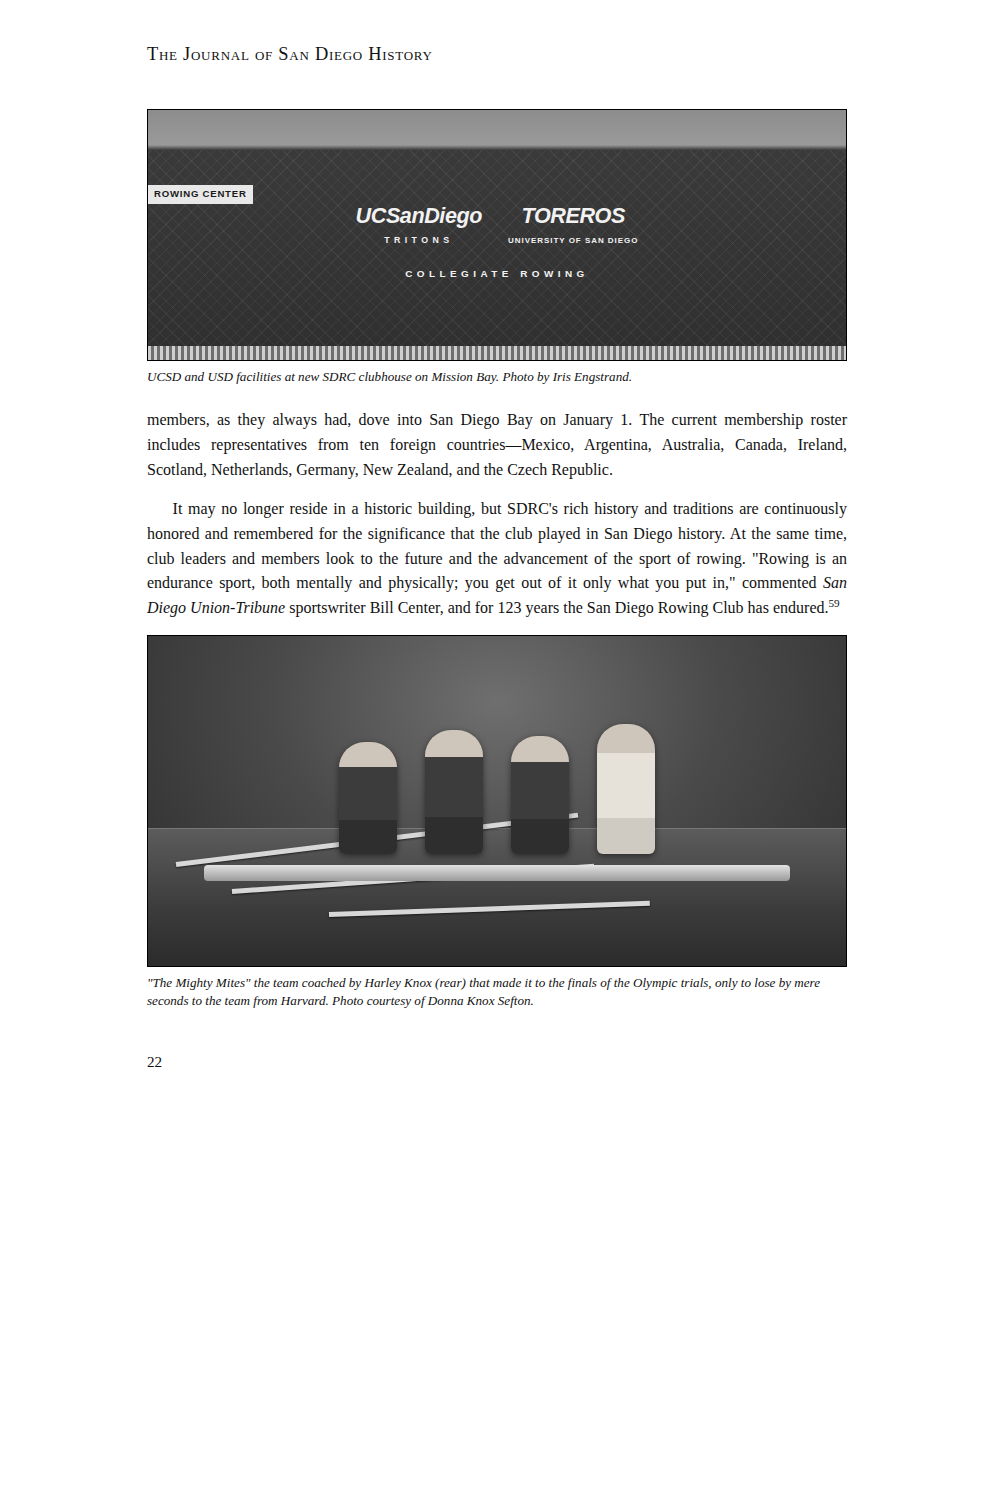The Journal of San Diego History
ROWING CENTER
UCSanDiegoTRITONS
TOREROSUNIVERSITY OF SAN DIEGO
COLLEGIATE ROWING
UCSD and USD facilities at new SDRC clubhouse on Mission Bay. Photo by Iris Engstrand.
members, as they always had, dove into San Diego Bay on January 1. The current membership roster includes representatives from ten foreign countries—Mexico, Argentina, Australia, Canada, Ireland, Scotland, Netherlands, Germany, New Zealand, and the Czech Republic.
It may no longer reside in a historic building, but SDRC's rich history and traditions are continuously honored and remembered for the significance that the club played in San Diego history. At the same time, club leaders and members look to the future and the advancement of the sport of rowing. "Rowing is an endurance sport, both mentally and physically; you get out of it only what you put in," commented San Diego Union-Tribune sportswriter Bill Center, and for 123 years the San Diego Rowing Club has endured.59
"The Mighty Mites" the team coached by Harley Knox (rear) that made it to the finals of the Olympic trials, only to lose by mere seconds to the team from Harvard. Photo courtesy of Donna Knox Sefton.
22